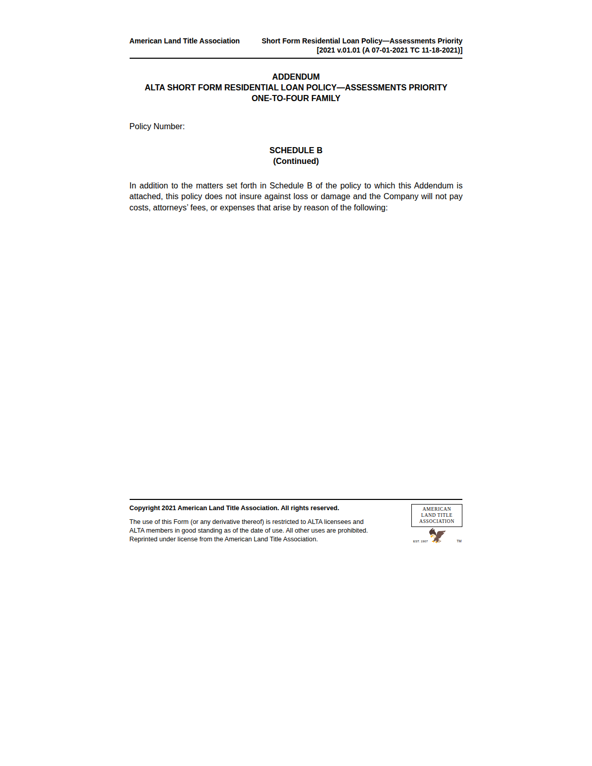American Land Title Association
Short Form Residential Loan Policy—Assessments Priority
[2021 v.01.01 (A 07-01-2021 TC 11-18-2021)]
ADDENDUM
ALTA SHORT FORM RESIDENTIAL LOAN POLICY—ASSESSMENTS PRIORITY
ONE-TO-FOUR FAMILY
Policy Number:
SCHEDULE B
(Continued)
In addition to the matters set forth in Schedule B of the policy to which this Addendum is attached, this policy does not insure against loss or damage and the Company will not pay costs, attorneys’ fees, or expenses that arise by reason of the following:
Copyright 2021 American Land Title Association. All rights reserved.
The use of this Form (or any derivative thereof) is restricted to ALTA licensees and
ALTA members in good standing as of the date of use. All other uses are prohibited.
Reprinted under license from the American Land Title Association.
AMERICAN
LAND TITLE
ASSOCIATION
🦅 EST. 1907 TM